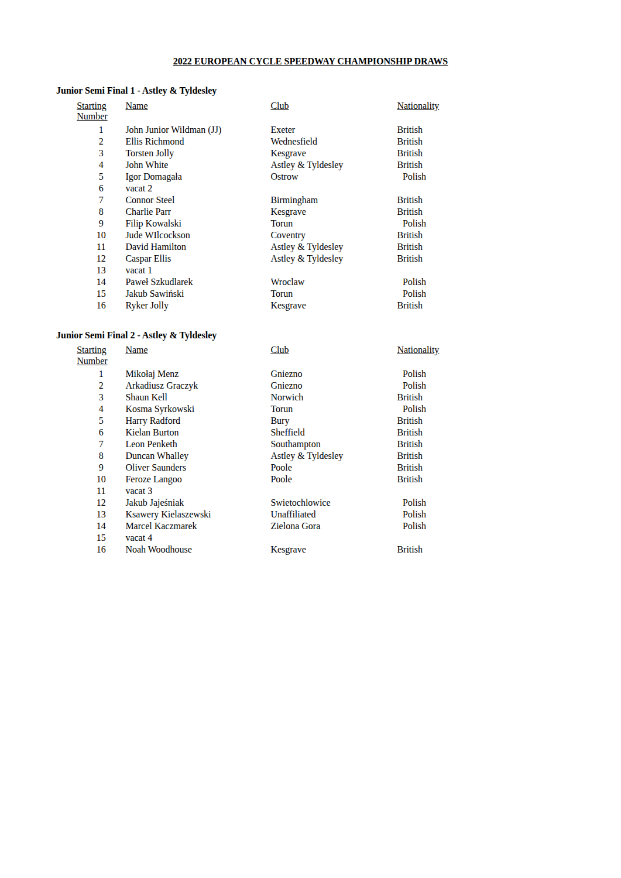2022 EUROPEAN CYCLE SPEEDWAY CHAMPIONSHIP DRAWS
Junior Semi Final 1 - Astley & Tyldesley
| Starting Number | Name | Club | Nationality |
| --- | --- | --- | --- |
| 1 | John Junior Wildman (JJ) | Exeter | British |
| 2 | Ellis Richmond | Wednesfield | British |
| 3 | Torsten Jolly | Kesgrave | British |
| 4 | John White | Astley & Tyldesley | British |
| 5 | Igor Domagała | Ostrow | Polish |
| 6 | vacat 2 | | |
| 7 | Connor Steel | Birmingham | British |
| 8 | Charlie Parr | Kesgrave | British |
| 9 | Filip Kowalski | Torun | Polish |
| 10 | Jude WIlcockson | Coventry | British |
| 11 | David Hamilton | Astley & Tyldesley | British |
| 12 | Caspar Ellis | Astley & Tyldesley | British |
| 13 | vacat 1 | | |
| 14 | Paweł Szkudlarek | Wroclaw | Polish |
| 15 | Jakub Sawiński | Torun | Polish |
| 16 | Ryker Jolly | Kesgrave | British |
Junior Semi Final 2 - Astley & Tyldesley
| Starting Number | Name | Club | Nationality |
| --- | --- | --- | --- |
| 1 | Mikołaj Menz | Gniezno | Polish |
| 2 | Arkadiusz Graczyk | Gniezno | Polish |
| 3 | Shaun Kell | Norwich | British |
| 4 | Kosma Syrkowski | Torun | Polish |
| 5 | Harry Radford | Bury | British |
| 6 | Kielan Burton | Sheffield | British |
| 7 | Leon Penketh | Southampton | British |
| 8 | Duncan Whalley | Astley & Tyldesley | British |
| 9 | Oliver Saunders | Poole | British |
| 10 | Feroze Langoo | Poole | British |
| 11 | vacat 3 | | |
| 12 | Jakub Jajeśniak | Swietochlowice | Polish |
| 13 | Ksawery Kielaszewski | Unaffiliated | Polish |
| 14 | Marcel Kaczmarek | Zielona Gora | Polish |
| 15 | vacat 4 | | |
| 16 | Noah Woodhouse | Kesgrave | British |